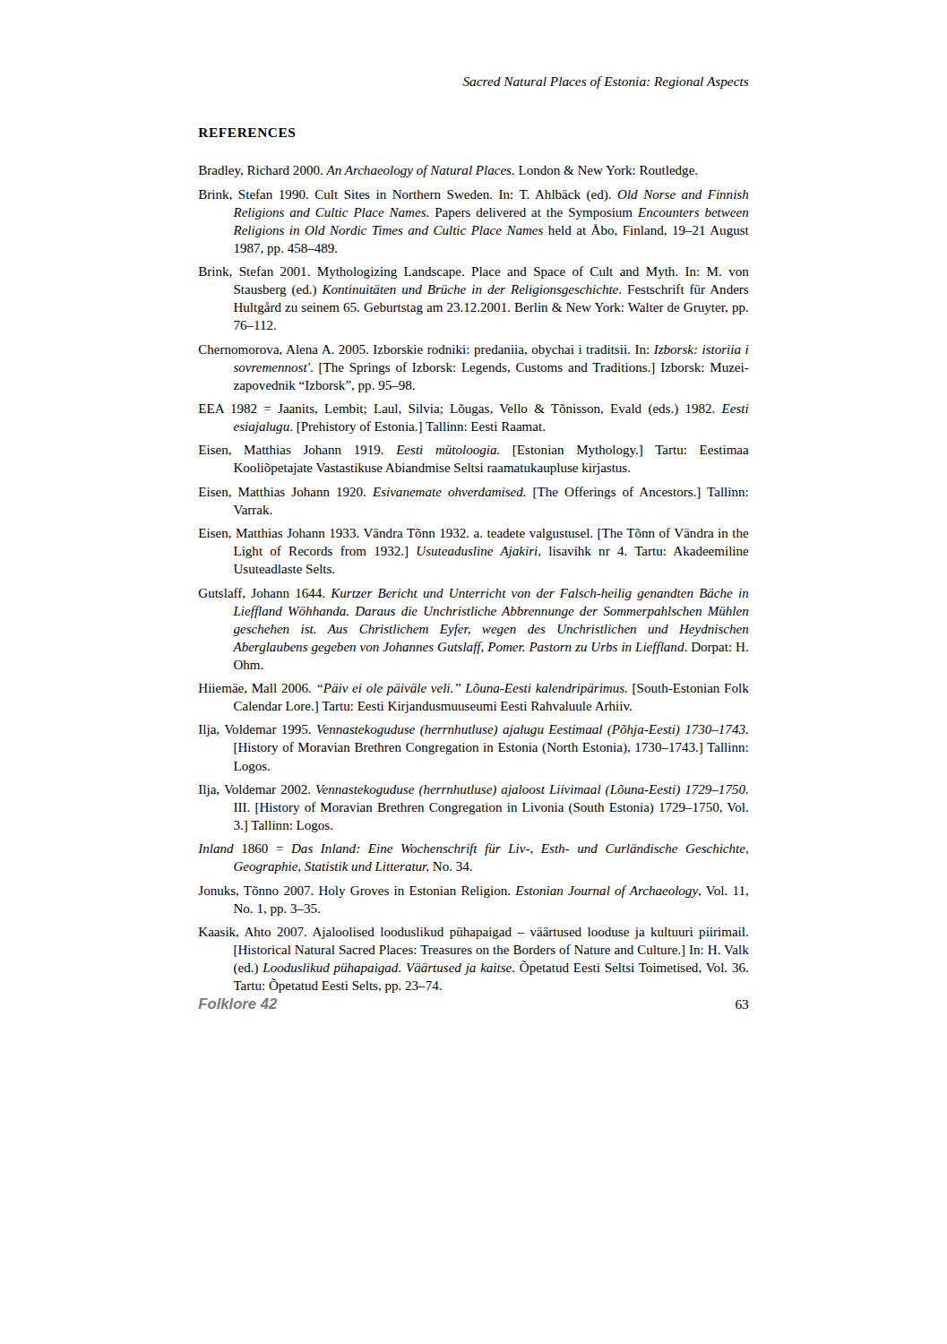Sacred Natural Places of Estonia: Regional Aspects
REFERENCES
Bradley, Richard 2000. An Archaeology of Natural Places. London & New York: Routledge.
Brink, Stefan 1990. Cult Sites in Northern Sweden. In: T. Ahlbäck (ed). Old Norse and Finnish Religions and Cultic Place Names. Papers delivered at the Symposium Encounters between Religions in Old Nordic Times and Cultic Place Names held at Åbo, Finland, 19–21 August 1987, pp. 458–489.
Brink, Stefan 2001. Mythologizing Landscape. Place and Space of Cult and Myth. In: M. von Stausberg (ed.) Kontinuitäten und Brüche in der Religionsgeschichte. Festschrift für Anders Hultgård zu seinem 65. Geburtstag am 23.12.2001. Berlin & New York: Walter de Gruyter, pp. 76–112.
Chernomorova, Alena A. 2005. Izborskie rodniki: predaniia, obychai i traditsii. In: Izborsk: istoriia i sovremennost'. [The Springs of Izborsk: Legends, Customs and Traditions.] Izborsk: Muzei-zapovednik “Izborsk”, pp. 95–98.
EEA 1982 = Jaanits, Lembit; Laul, Silvia; Lõugas, Vello & Tõnisson, Evald (eds.) 1982. Eesti esiajalugu. [Prehistory of Estonia.] Tallinn: Eesti Raamat.
Eisen, Matthias Johann 1919. Eesti mütoloogia. [Estonian Mythology.] Tartu: Eestimaa Kooliõpetajate Vastastikuse Abiandmise Seltsi raamatukaupluse kirjastus.
Eisen, Matthias Johann 1920. Esivanemate ohverdamised. [The Offerings of Ancestors.] Tallinn: Varrak.
Eisen, Matthias Johann 1933. Vändra Tõnn 1932. a. teadete valgustusel. [The Tõnn of Vändra in the Light of Records from 1932.] Usuteadusline Ajakiri, lisavihk nr 4. Tartu: Akadeemiline Usuteadlaste Selts.
Gutslaff, Johann 1644. Kurtzer Bericht und Unterricht von der Falsch-heilig genandten Bäche in Lieffland Wöhhanda. Daraus die Unchristliche Abbrennunge der Sommerpahlschen Mühlen geschehen ist. Aus Christlichem Eyfer, wegen des Unchristlichen und Heydnischen Aberglaubens gegeben von Johannes Gutslaff, Pomer. Pastorn zu Urbs in Lieffland. Dorpat: H. Ohm.
Hiiemäe, Mall 2006. “Päiv ei ole päiväle veli.” Lõuna-Eesti kalendripärimus. [South-Estonian Folk Calendar Lore.] Tartu: Eesti Kirjandusmuuseumi Eesti Rahvaluule Arhiiv.
Ilja, Voldemar 1995. Vennastekoguduse (herrnhutluse) ajalugu Eestimaal (Põhja-Eesti) 1730–1743. [History of Moravian Brethren Congregation in Estonia (North Estonia), 1730–1743.] Tallinn: Logos.
Ilja, Voldemar 2002. Vennastekoguduse (herrnhutluse) ajaloost Liivimaal (Lõuna-Eesti) 1729–1750. III. [History of Moravian Brethren Congregation in Livonia (South Estonia) 1729–1750, Vol. 3.] Tallinn: Logos.
Inland 1860 = Das Inland: Eine Wochenschrift für Liv-, Esth- und Curländische Geschichte, Geographie, Statistik und Litteratur, No. 34.
Jonuks, Tõnno 2007. Holy Groves in Estonian Religion. Estonian Journal of Archaeology, Vol. 11, No. 1, pp. 3–35.
Kaasik, Ahto 2007. Ajaloolised looduslikud pühapaigad – väärtused looduse ja kultuuri piirimail. [Historical Natural Sacred Places: Treasures on the Borders of Nature and Culture.] In: H. Valk (ed.) Looduslikud pühapaigad. Väärtused ja kaitse. Õpetatud Eesti Seltsi Toimetised, Vol. 36. Tartu: Õpetatud Eesti Selts, pp. 23–74.
Folklore 42 63